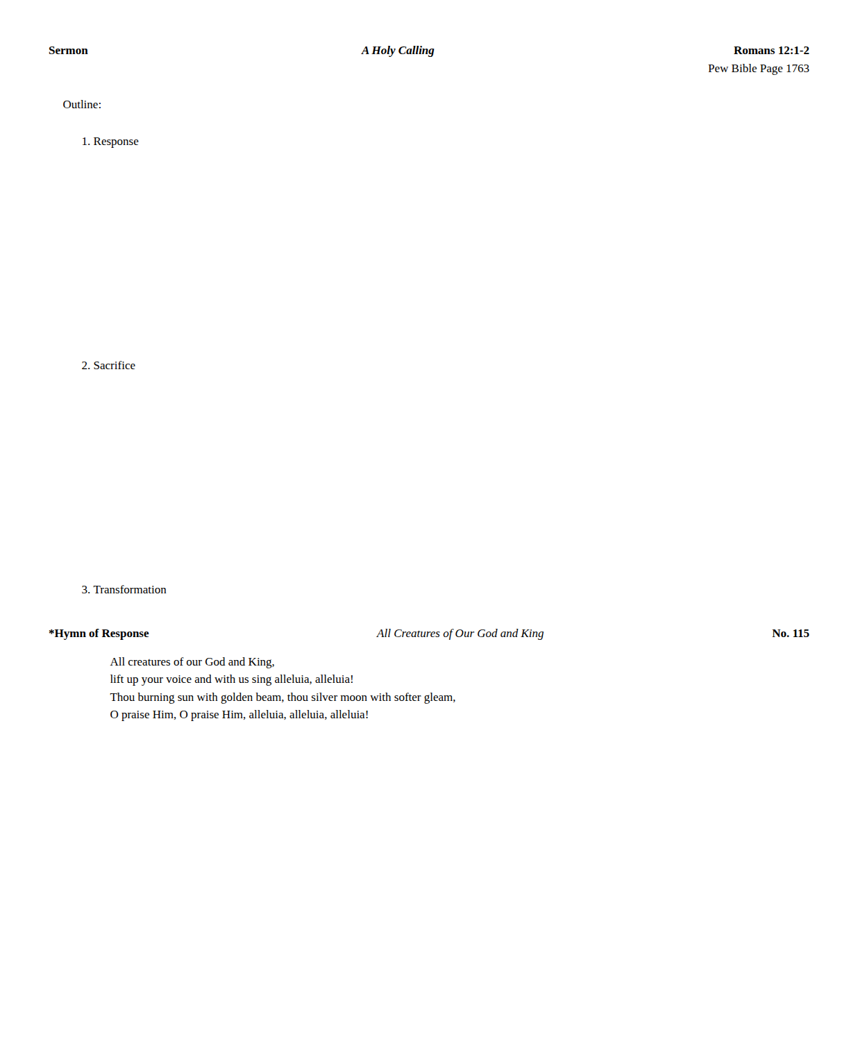Sermon A Holy Calling Romans 12:1-2 Pew Bible Page 1763
Outline:
Response
Sacrifice
Transformation
*Hymn of Response All Creatures of Our God and King No. 115
All creatures of our God and King,
lift up your voice and with us sing alleluia, alleluia!
Thou burning sun with golden beam, thou silver moon with softer gleam,
O praise Him, O praise Him, alleluia, alleluia, alleluia!